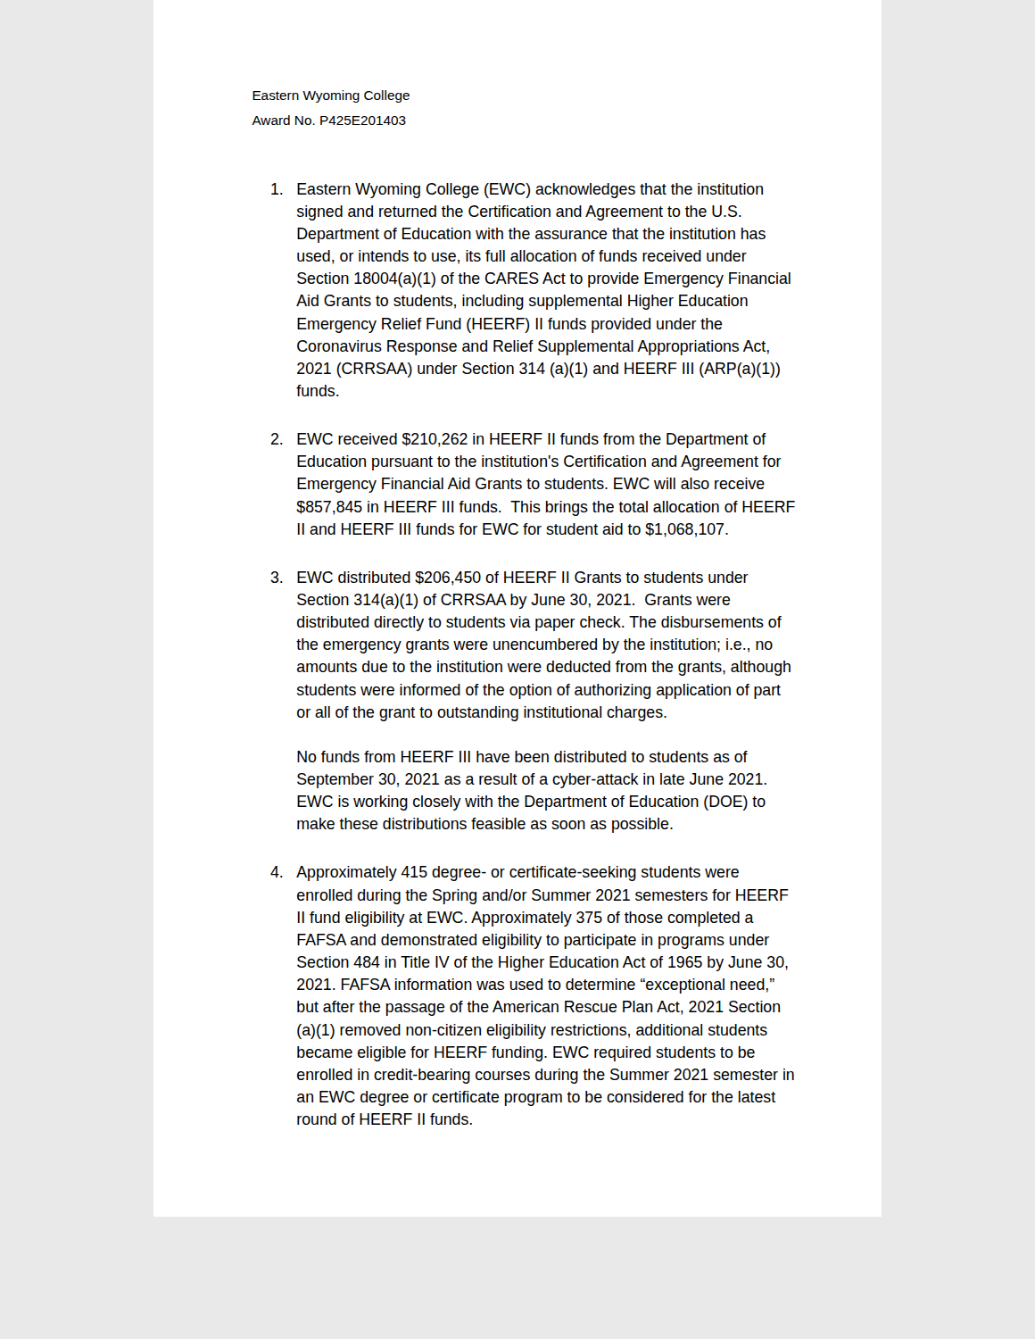Eastern Wyoming College
Award No. P425E201403
Eastern Wyoming College (EWC) acknowledges that the institution signed and returned the Certification and Agreement to the U.S. Department of Education with the assurance that the institution has used, or intends to use, its full allocation of funds received under Section 18004(a)(1) of the CARES Act to provide Emergency Financial Aid Grants to students, including supplemental Higher Education Emergency Relief Fund (HEERF) II funds provided under the Coronavirus Response and Relief Supplemental Appropriations Act, 2021 (CRRSAA) under Section 314 (a)(1) and HEERF III (ARP(a)(1)) funds.
EWC received $210,262 in HEERF II funds from the Department of Education pursuant to the institution's Certification and Agreement for Emergency Financial Aid Grants to students. EWC will also receive $857,845 in HEERF III funds. This brings the total allocation of HEERF II and HEERF III funds for EWC for student aid to $1,068,107.
EWC distributed $206,450 of HEERF II Grants to students under Section 314(a)(1) of CRRSAA by June 30, 2021. Grants were distributed directly to students via paper check. The disbursements of the emergency grants were unencumbered by the institution; i.e., no amounts due to the institution were deducted from the grants, although students were informed of the option of authorizing application of part or all of the grant to outstanding institutional charges.
No funds from HEERF III have been distributed to students as of September 30, 2021 as a result of a cyber-attack in late June 2021. EWC is working closely with the Department of Education (DOE) to make these distributions feasible as soon as possible.
Approximately 415 degree- or certificate-seeking students were enrolled during the Spring and/or Summer 2021 semesters for HEERF II fund eligibility at EWC. Approximately 375 of those completed a FAFSA and demonstrated eligibility to participate in programs under Section 484 in Title IV of the Higher Education Act of 1965 by June 30, 2021. FAFSA information was used to determine “exceptional need,” but after the passage of the American Rescue Plan Act, 2021 Section (a)(1) removed non-citizen eligibility restrictions, additional students became eligible for HEERF funding. EWC required students to be enrolled in credit-bearing courses during the Summer 2021 semester in an EWC degree or certificate program to be considered for the latest round of HEERF II funds.